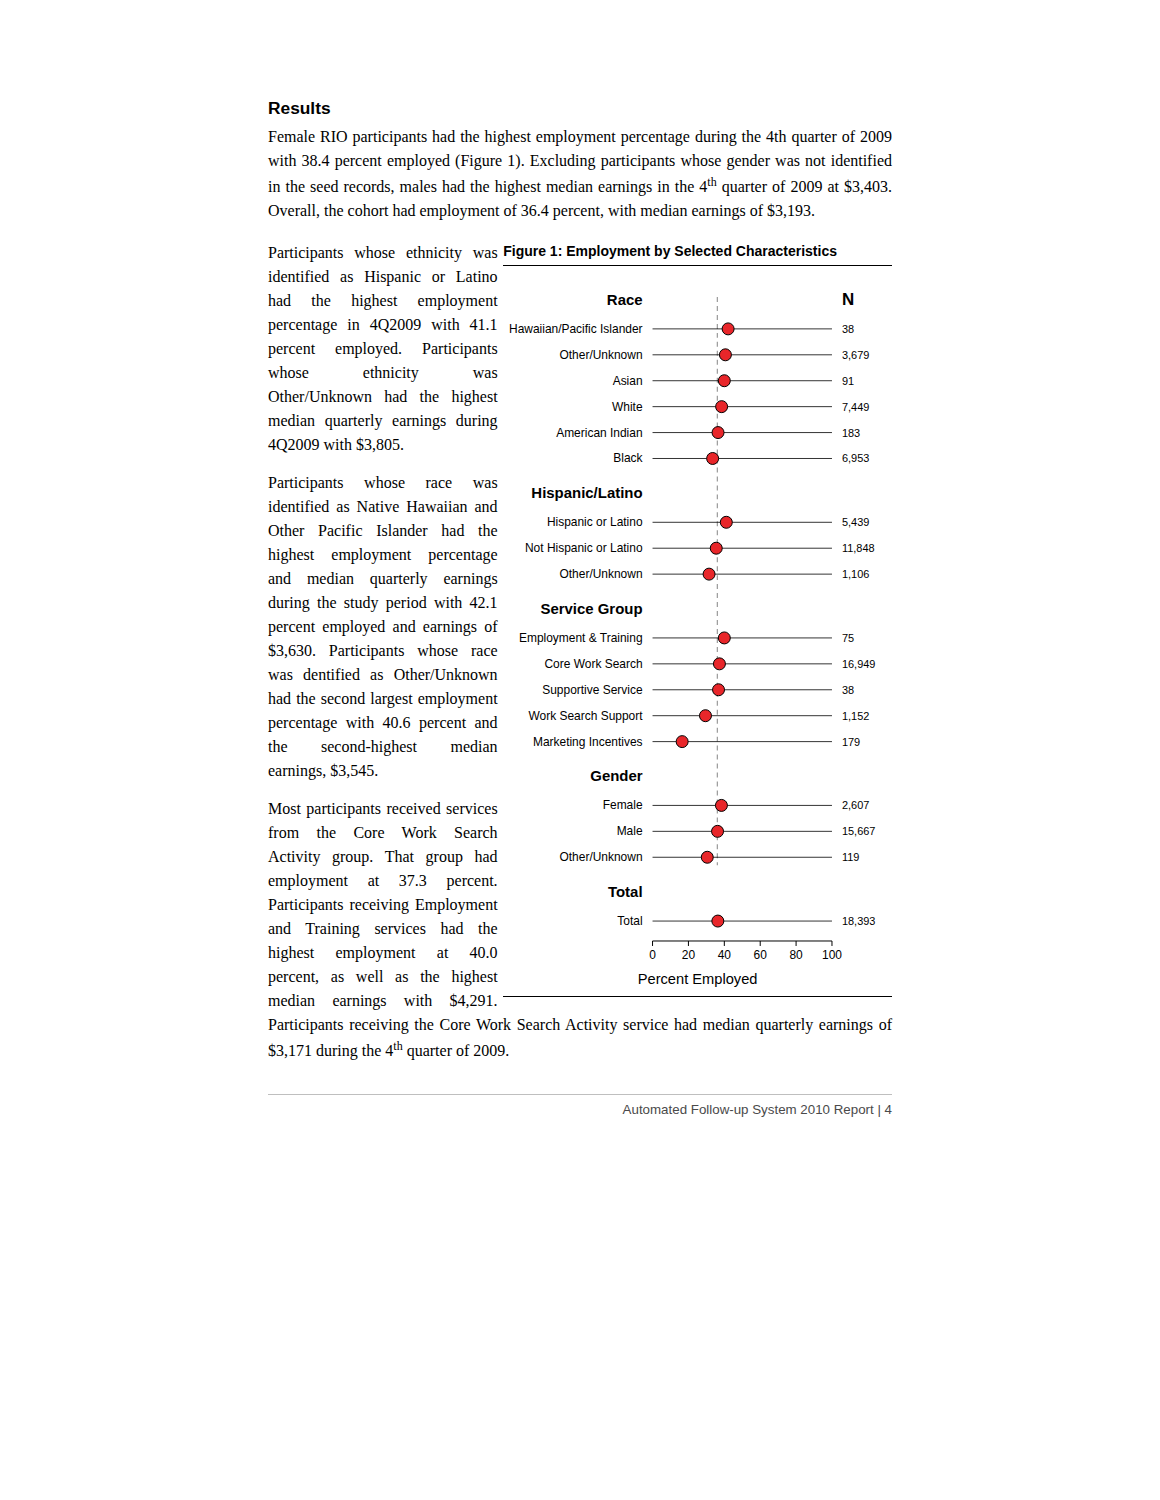Results
Female RIO participants had the highest employment percentage during the 4th quarter of 2009 with 38.4 percent employed (Figure 1). Excluding participants whose gender was not identified in the seed records, males had the highest median earnings in the 4th quarter of 2009 at $3,403. Overall, the cohort had employment of 36.4 percent, with median earnings of $3,193.
Figure 1: Employment by Selected Characteristics
Race Hawaiian/Pacific Islander 38 Other/Unknown 3,679 Asian 91 White 7,449 American Indian 183 Black 6,953 Hispanic/Latino Hispanic or Latino 5,439 Not Hispanic or Latino 11,848 Other/Unknown 1,106 Service Group Employment & Training 75 Core Work Search 16,949 Supportive Service 38 Work Search Support 1,152 Marketing Incentives 179 Gender Female 2,607 Male 15,667 Other/Unknown 119 Total Total 18,393 N 0 20 40 60 80 100
Percent Employed
Participants whose ethnicity was identified as Hispanic or Latino had the highest employment percentage in 4Q2009 with 41.1 percent employed. Participants whose ethnicity was Other/Unknown had the highest median quarterly earnings during 4Q2009 with $3,805.
Participants whose race was identified as Native Hawaiian and Other Pacific Islander had the highest employment percentage and median quarterly earnings during the study period with 42.1 percent employed and earnings of $3,630. Participants whose race was dentified as Other/Unknown had the second largest employment percentage with 40.6 percent and the second-highest median earnings, $3,545.
Most participants received services from the Core Work Search Activity group. That group had employment at 37.3 percent. Participants receiving Employment and Training services had the highest employment at 40.0 percent, as well as the highest median earnings with $4,291. Participants receiving the Core Work Search Activity service had median quarterly earnings of $3,171 during the 4th quarter of 2009.
Automated Follow-up System 2010 Report | 4